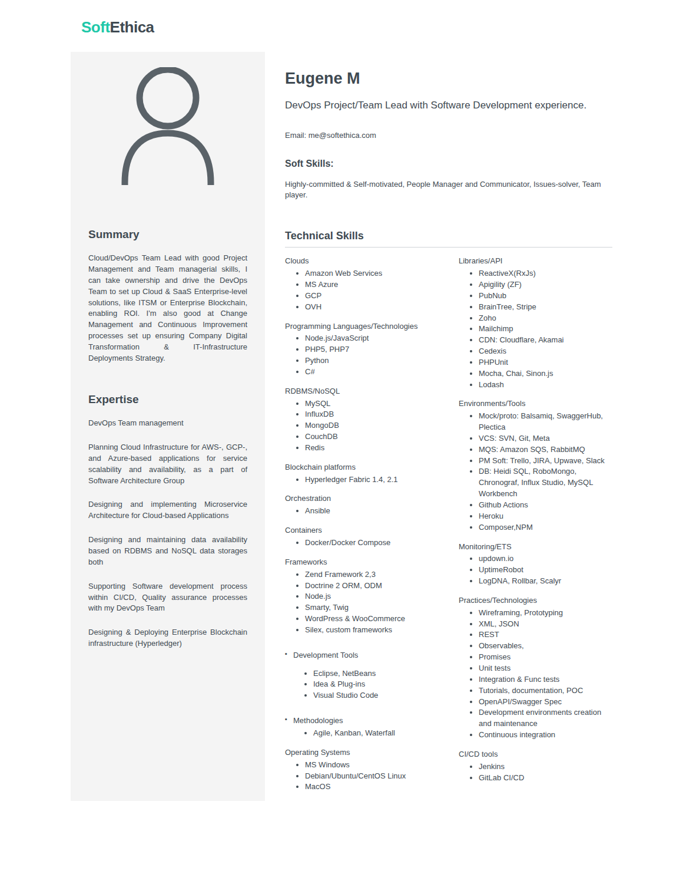Soft Ethica
Summary
Cloud/DevOps Team Lead with good Project Management and Team managerial skills, I can take ownership and drive the DevOps Team to set up Cloud & SaaS Enterprise-level solutions, like ITSM or Enterprise Blockchain, enabling ROI. I'm also good at Change Management and Continuous Improvement processes set up ensuring Company Digital Transformation & IT-Infrastructure Deployments Strategy.
Expertise
DevOps Team management
Planning Cloud Infrastructure for AWS-, GCP-, and Azure-based applications for service scalability and availability, as a part of Software Architecture Group
Designing and implementing Microservice Architecture for Cloud-based Applications
Designing and maintaining data availability based on RDBMS and NoSQL data storages both
Supporting Software development process within CI/CD, Quality assurance processes with my DevOps Team
Designing & Deploying Enterprise Blockchain infrastructure (Hyperledger)
Eugene M
DevOps Project/Team Lead with Software Development experience.
Email: me@softethica.com
Soft Skills:
Highly-committed & Self-motivated, People Manager and Communicator, Issues-solver, Team player.
Technical Skills
Clouds
Amazon Web Services
MS Azure
GCP
OVH
Programming Languages/Technologies
Node.js/JavaScript
PHP5, PHP7
Python
C#
RDBMS/NoSQL
MySQL
InfluxDB
MongoDB
CouchDB
Redis
Blockchain platforms
Hyperledger Fabric 1.4, 2.1
Orchestration
Ansible
Containers
Docker/Docker Compose
Frameworks
Zend Framework 2,3
Doctrine 2 ORM, ODM
Node.js
Smarty, Twig
WordPress & WooCommerce
Silex, custom frameworks
Development Tools
Eclipse, NetBeans
Idea & Plug-ins
Visual Studio Code
Methodologies
Agile, Kanban, Waterfall
Operating Systems
MS Windows
Debian/Ubuntu/CentOS Linux
MacOS
Libraries/API
ReactiveX(RxJs)
Apigility (ZF)
PubNub
BrainTree, Stripe
Zoho
Mailchimp
CDN: Cloudflare, Akamai
Cedexis
PHPUnit
Mocha, Chai, Sinon.js
Lodash
Environments/Tools
Mock/proto: Balsamiq, SwaggerHub, Plectica
VCS: SVN, Git, Meta
MQS: Amazon SQS, RabbitMQ
PM Soft: Trello, JIRA, Upwave, Slack
DB: Heidi SQL, RoboMongo, Chronograf, Influx Studio, MySQL Workbench
Github Actions
Heroku
Composer,NPM
Monitoring/ETS
updown.io
UptimeRobot
LogDNA, Rollbar, Scalyr
Practices/Technologies
Wireframing, Prototyping
XML, JSON
REST
Observables,
Promises
Unit tests
Integration & Func tests
Tutorials, documentation, POC
OpenAPI/Swagger Spec
Development environments creation and maintenance
Continuous integration
CI/CD tools
Jenkins
GitLab CI/CD